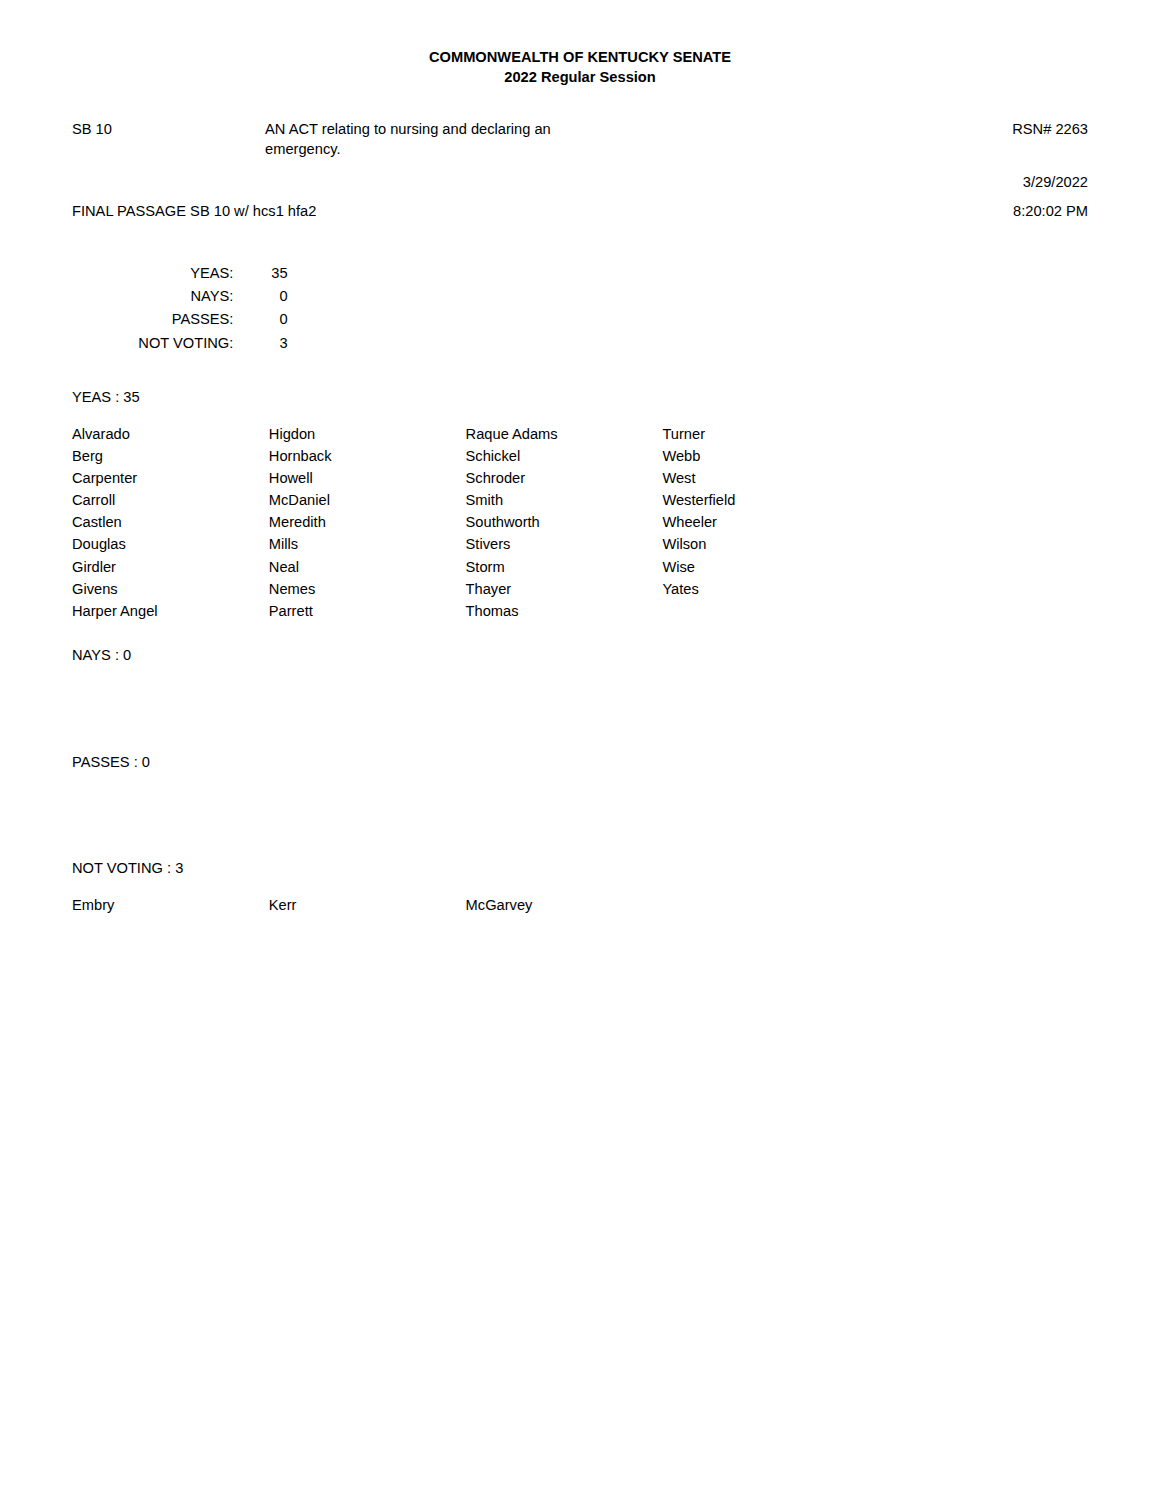COMMONWEALTH OF KENTUCKY SENATE 2022 Regular Session
SB 10
AN ACT relating to nursing and declaring an emergency.
RSN# 2263
3/29/2022
FINAL PASSAGE SB 10 w/ hcs1 hfa2
8:20:02 PM
| YEAS: | 35 |
| NAYS: | 0 |
| PASSES: | 0 |
| NOT VOTING: | 3 |
YEAS : 35
| Alvarado | Higdon | Raque Adams | Turner |
| Berg | Hornback | Schickel | Webb |
| Carpenter | Howell | Schroder | West |
| Carroll | McDaniel | Smith | Westerfield |
| Castlen | Meredith | Southworth | Wheeler |
| Douglas | Mills | Stivers | Wilson |
| Girdler | Neal | Storm | Wise |
| Givens | Nemes | Thayer | Yates |
| Harper Angel | Parrett | Thomas | |
NAYS : 0
PASSES : 0
NOT VOTING : 3
| Embry | Kerr | McGarvey | |